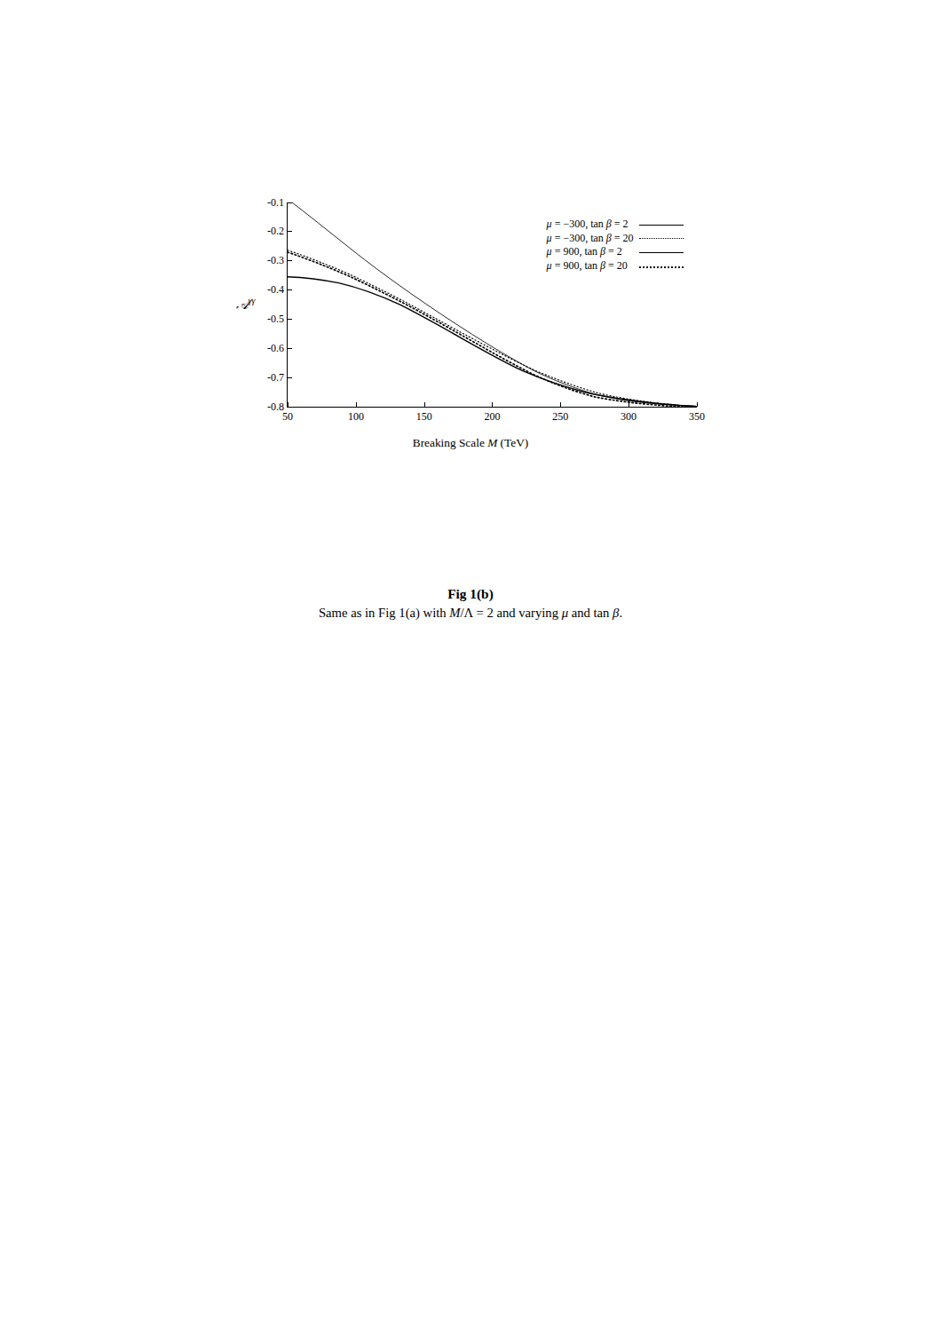𝒜γγ
-0.1
-0.2
-0.3
-0.4
-0.5
-0.6
-0.7
-0.8
50
100
150
200
250
300
350
| μ = −300, tan β = 2 | |
| μ = −300, tan β = 20 | |
| μ = 900, tan β = 2 | |
| μ = 900, tan β = 20 | |
Breaking Scale M (TeV)
Fig 1(b)
Same as in Fig 1(a) with M/Λ = 2 and varying μ and tan β.